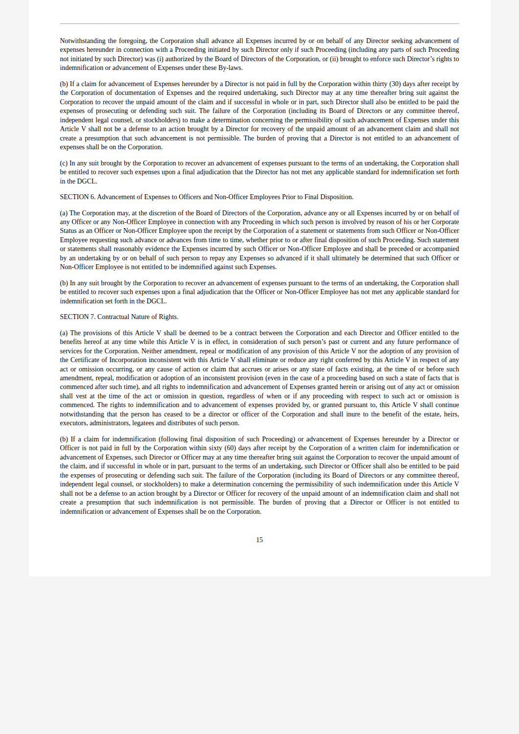Notwithstanding the foregoing, the Corporation shall advance all Expenses incurred by or on behalf of any Director seeking advancement of expenses hereunder in connection with a Proceeding initiated by such Director only if such Proceeding (including any parts of such Proceeding not initiated by such Director) was (i) authorized by the Board of Directors of the Corporation, or (ii) brought to enforce such Director’s rights to indemnification or advancement of Expenses under these By-laws.
(b) If a claim for advancement of Expenses hereunder by a Director is not paid in full by the Corporation within thirty (30) days after receipt by the Corporation of documentation of Expenses and the required undertaking, such Director may at any time thereafter bring suit against the Corporation to recover the unpaid amount of the claim and if successful in whole or in part, such Director shall also be entitled to be paid the expenses of prosecuting or defending such suit. The failure of the Corporation (including its Board of Directors or any committee thereof, independent legal counsel, or stockholders) to make a determination concerning the permissibility of such advancement of Expenses under this Article V shall not be a defense to an action brought by a Director for recovery of the unpaid amount of an advancement claim and shall not create a presumption that such advancement is not permissible. The burden of proving that a Director is not entitled to an advancement of expenses shall be on the Corporation.
(c) In any suit brought by the Corporation to recover an advancement of expenses pursuant to the terms of an undertaking, the Corporation shall be entitled to recover such expenses upon a final adjudication that the Director has not met any applicable standard for indemnification set forth in the DGCL.
SECTION 6. Advancement of Expenses to Officers and Non-Officer Employees Prior to Final Disposition.
(a) The Corporation may, at the discretion of the Board of Directors of the Corporation, advance any or all Expenses incurred by or on behalf of any Officer or any Non-Officer Employee in connection with any Proceeding in which such person is involved by reason of his or her Corporate Status as an Officer or Non-Officer Employee upon the receipt by the Corporation of a statement or statements from such Officer or Non-Officer Employee requesting such advance or advances from time to time, whether prior to or after final disposition of such Proceeding. Such statement or statements shall reasonably evidence the Expenses incurred by such Officer or Non-Officer Employee and shall be preceded or accompanied by an undertaking by or on behalf of such person to repay any Expenses so advanced if it shall ultimately be determined that such Officer or Non-Officer Employee is not entitled to be indemnified against such Expenses.
(b) In any suit brought by the Corporation to recover an advancement of expenses pursuant to the terms of an undertaking, the Corporation shall be entitled to recover such expenses upon a final adjudication that the Officer or Non-Officer Employee has not met any applicable standard for indemnification set forth in the DGCL.
SECTION 7. Contractual Nature of Rights.
(a) The provisions of this Article V shall be deemed to be a contract between the Corporation and each Director and Officer entitled to the benefits hereof at any time while this Article V is in effect, in consideration of such person’s past or current and any future performance of services for the Corporation. Neither amendment, repeal or modification of any provision of this Article V nor the adoption of any provision of the Certificate of Incorporation inconsistent with this Article V shall eliminate or reduce any right conferred by this Article V in respect of any act or omission occurring, or any cause of action or claim that accrues or arises or any state of facts existing, at the time of or before such amendment, repeal, modification or adoption of an inconsistent provision (even in the case of a proceeding based on such a state of facts that is commenced after such time), and all rights to indemnification and advancement of Expenses granted herein or arising out of any act or omission shall vest at the time of the act or omission in question, regardless of when or if any proceeding with respect to such act or omission is commenced. The rights to indemnification and to advancement of expenses provided by, or granted pursuant to, this Article V shall continue notwithstanding that the person has ceased to be a director or officer of the Corporation and shall inure to the benefit of the estate, heirs, executors, administrators, legatees and distributes of such person.
(b) If a claim for indemnification (following final disposition of such Proceeding) or advancement of Expenses hereunder by a Director or Officer is not paid in full by the Corporation within sixty (60) days after receipt by the Corporation of a written claim for indemnification or advancement of Expenses, such Director or Officer may at any time thereafter bring suit against the Corporation to recover the unpaid amount of the claim, and if successful in whole or in part, pursuant to the terms of an undertaking, such Director or Officer shall also be entitled to be paid the expenses of prosecuting or defending such suit. The failure of the Corporation (including its Board of Directors or any committee thereof, independent legal counsel, or stockholders) to make a determination concerning the permissibility of such indemnification under this Article V shall not be a defense to an action brought by a Director or Officer for recovery of the unpaid amount of an indemnification claim and shall not create a presumption that such indemnification is not permissible. The burden of proving that a Director or Officer is not entitled to indemnification or advancement of Expenses shall be on the Corporation.
15